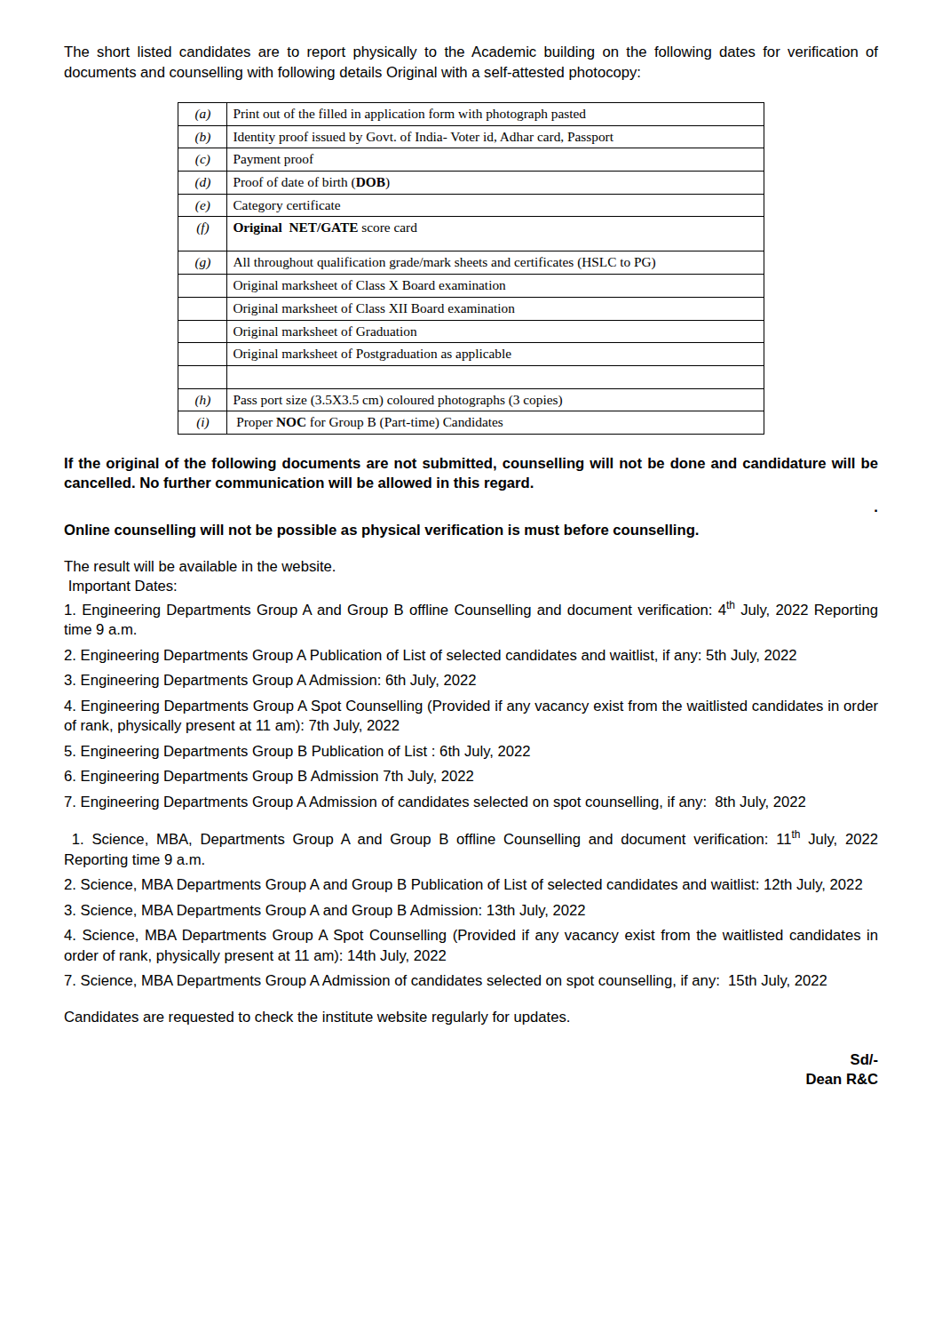The short listed candidates are to report physically to the Academic building on the following dates for verification of documents and counselling with following details Original with a self-attested photocopy:
| (a) | Print out of the filled in application form with photograph pasted |
| (b) | Identity proof issued by Govt. of India- Voter id, Adhar card, Passport |
| (c) | Payment proof |
| (d) | Proof of date of birth ( DOB ) |
| (e) | Category certificate |
| (f) | Original NET/GATE score card |
| (g) | All throughout qualification grade/mark sheets and certificates (HSLC to PG) |
| | Original marksheet of Class X Board examination |
| | Original marksheet of Class XII Board examination |
| | Original marksheet of Graduation |
| | Original marksheet of Postgraduation as applicable |
| (h) | Pass port size (3.5X3.5 cm) coloured photographs (3 copies) |
| (i) | Proper NOC for Group B (Part-time) Candidates |
If the original of the following documents are not submitted, counselling will not be done and candidature will be cancelled. No further communication will be allowed in this regard.
.
Online counselling will not be possible as physical verification is must before counselling.
The result will be available in the website.
Important Dates:
1. Engineering Departments Group A and Group B offline Counselling and document verification: 4th July, 2022 Reporting time 9 a.m.
2. Engineering Departments Group A Publication of List of selected candidates and waitlist, if any: 5th July, 2022
3. Engineering Departments Group A Admission: 6th July, 2022
4. Engineering Departments Group A Spot Counselling (Provided if any vacancy exist from the waitlisted candidates in order of rank, physically present at 11 am): 7th July, 2022
5. Engineering Departments Group B Publication of List : 6th July, 2022
6. Engineering Departments Group B Admission 7th July, 2022
7. Engineering Departments Group A Admission of candidates selected on spot counselling, if any: 8th July, 2022
1. Science, MBA, Departments Group A and Group B offline Counselling and document verification: 11th July, 2022 Reporting time 9 a.m.
2. Science, MBA Departments Group A and Group B Publication of List of selected candidates and waitlist: 12th July, 2022
3. Science, MBA Departments Group A and Group B Admission: 13th July, 2022
4. Science, MBA Departments Group A Spot Counselling (Provided if any vacancy exist from the waitlisted candidates in order of rank, physically present at 11 am): 14th July, 2022
7. Science, MBA Departments Group A Admission of candidates selected on spot counselling, if any: 15th July, 2022
Candidates are requested to check the institute website regularly for updates.
Sd/-
Dean R&C